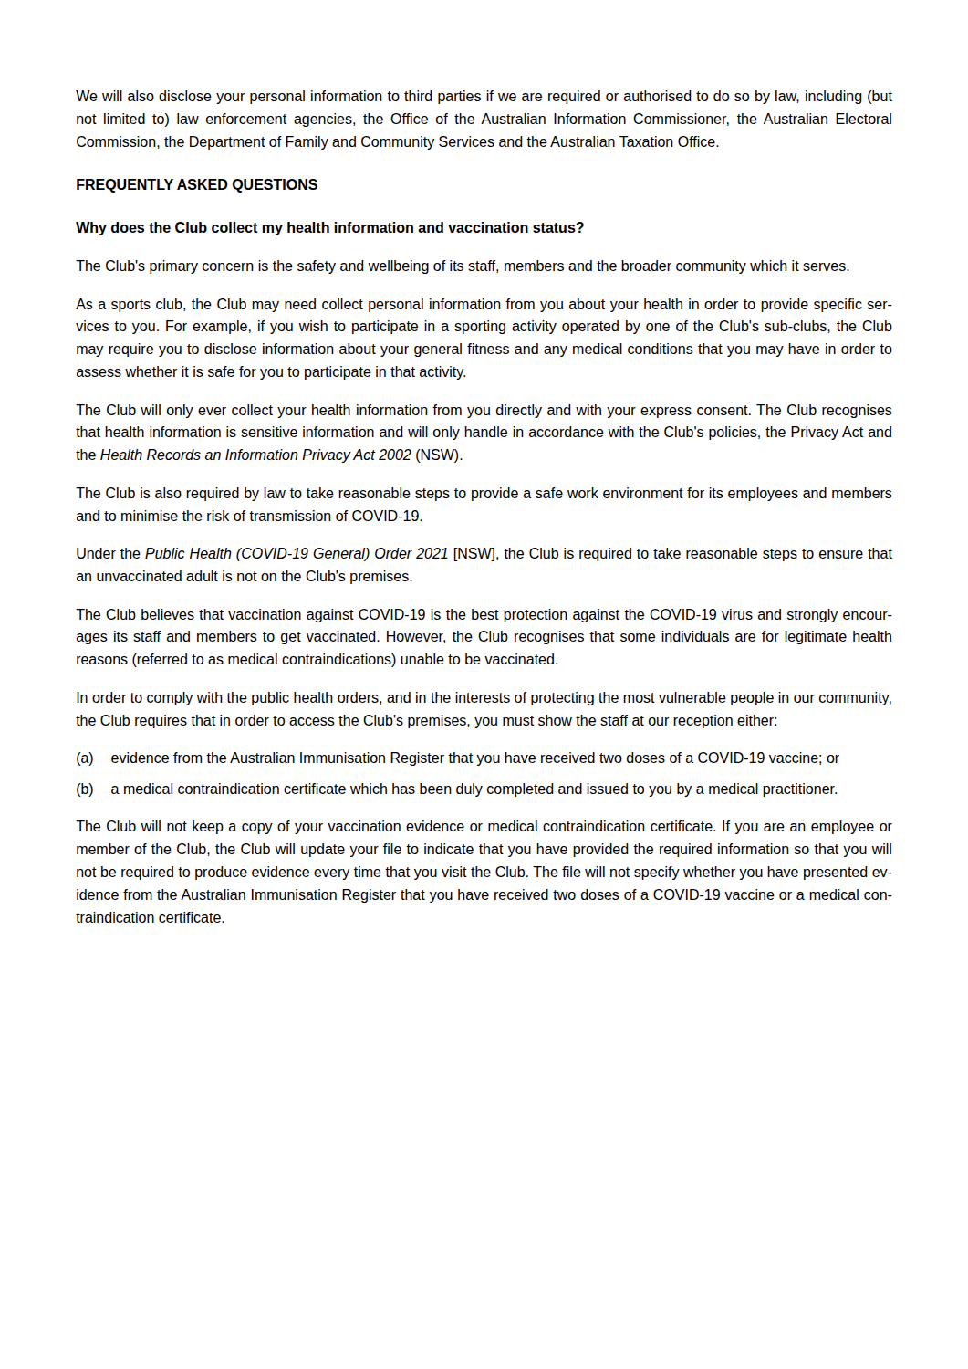We will also disclose your personal information to third parties if we are required or authorised to do so by law, including (but not limited to) law enforcement agencies, the Office of the Australian Information Commissioner, the Australian Electoral Commission, the Department of Family and Community Services and the Australian Taxation Office.
FREQUENTLY ASKED QUESTIONS
Why does the Club collect my health information and vaccination status?
The Club's primary concern is the safety and wellbeing of its staff, members and the broader community which it serves.
As a sports club, the Club may need collect personal information from you about your health in order to provide specific services to you. For example, if you wish to participate in a sporting activity operated by one of the Club's sub-clubs, the Club may require you to disclose information about your general fitness and any medical conditions that you may have in order to assess whether it is safe for you to participate in that activity.
The Club will only ever collect your health information from you directly and with your express consent. The Club recognises that health information is sensitive information and will only handle in accordance with the Club's policies, the Privacy Act and the Health Records an Information Privacy Act 2002 (NSW).
The Club is also required by law to take reasonable steps to provide a safe work environment for its employees and members and to minimise the risk of transmission of COVID-19.
Under the Public Health (COVID-19 General) Order 2021 [NSW], the Club is required to take reasonable steps to ensure that an unvaccinated adult is not on the Club's premises.
The Club believes that vaccination against COVID-19 is the best protection against the COVID-19 virus and strongly encourages its staff and members to get vaccinated. However, the Club recognises that some individuals are for legitimate health reasons (referred to as medical contraindications) unable to be vaccinated.
In order to comply with the public health orders, and in the interests of protecting the most vulnerable people in our community, the Club requires that in order to access the Club's premises, you must show the staff at our reception either:
(a) evidence from the Australian Immunisation Register that you have received two doses of a COVID-19 vaccine; or
(b) a medical contraindication certificate which has been duly completed and issued to you by a medical practitioner.
The Club will not keep a copy of your vaccination evidence or medical contraindication certificate. If you are an employee or member of the Club, the Club will update your file to indicate that you have provided the required information so that you will not be required to produce evidence every time that you visit the Club. The file will not specify whether you have presented evidence from the Australian Immunisation Register that you have received two doses of a COVID-19 vaccine or a medical contraindication certificate.